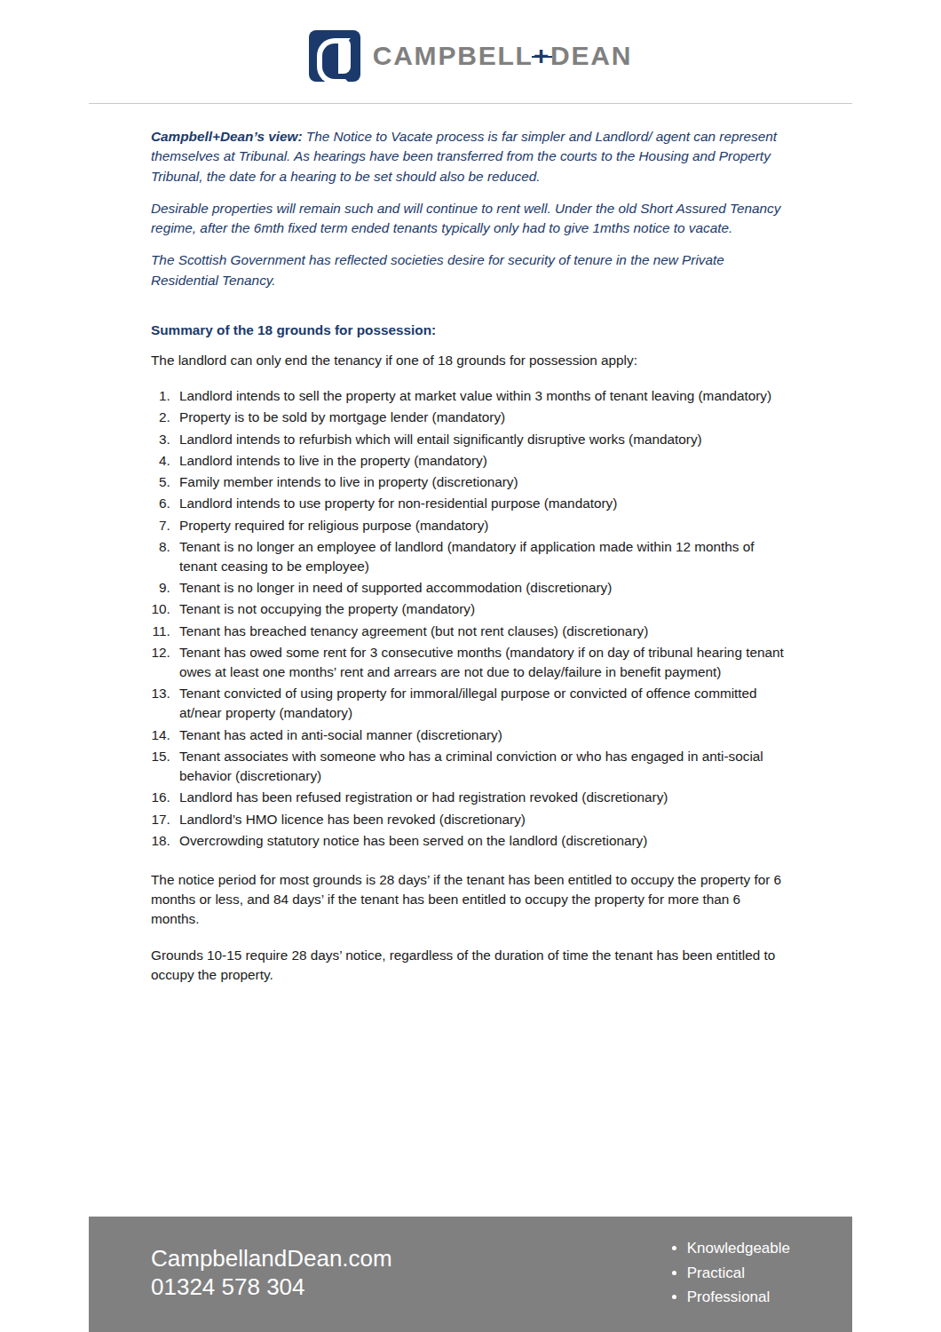CAMPBELL+DEAN
Campbell+Dean’s view: The Notice to Vacate process is far simpler and Landlord/ agent can represent themselves at Tribunal. As hearings have been transferred from the courts to the Housing and Property Tribunal, the date for a hearing to be set should also be reduced.
Desirable properties will remain such and will continue to rent well. Under the old Short Assured Tenancy regime, after the 6mth fixed term ended tenants typically only had to give 1mths notice to vacate.
The Scottish Government has reflected societies desire for security of tenure in the new Private Residential Tenancy.
Summary of the 18 grounds for possession:
The landlord can only end the tenancy if one of 18 grounds for possession apply:
Landlord intends to sell the property at market value within 3 months of tenant leaving (mandatory)
Property is to be sold by mortgage lender (mandatory)
Landlord intends to refurbish which will entail significantly disruptive works (mandatory)
Landlord intends to live in the property (mandatory)
Family member intends to live in property (discretionary)
Landlord intends to use property for non-residential purpose (mandatory)
Property required for religious purpose (mandatory)
Tenant is no longer an employee of landlord (mandatory if application made within 12 months of tenant ceasing to be employee)
Tenant is no longer in need of supported accommodation (discretionary)
Tenant is not occupying the property (mandatory)
Tenant has breached tenancy agreement (but not rent clauses) (discretionary)
Tenant has owed some rent for 3 consecutive months (mandatory if on day of tribunal hearing tenant owes at least one months’ rent and arrears are not due to delay/failure in benefit payment)
Tenant convicted of using property for immoral/illegal purpose or convicted of offence committed at/near property (mandatory)
Tenant has acted in anti-social manner (discretionary)
Tenant associates with someone who has a criminal conviction or who has engaged in anti-social behavior (discretionary)
Landlord has been refused registration or had registration revoked (discretionary)
Landlord’s HMO licence has been revoked (discretionary)
Overcrowding statutory notice has been served on the landlord (discretionary)
The notice period for most grounds is 28 days’ if the tenant has been entitled to occupy the property for 6 months or less, and 84 days’ if the tenant has been entitled to occupy the property for more than 6 months.
Grounds 10-15 require 28 days’ notice, regardless of the duration of time the tenant has been entitled to occupy the property.
CampbellandDean.com 01324 578 304
Knowledgeable
Practical
Professional